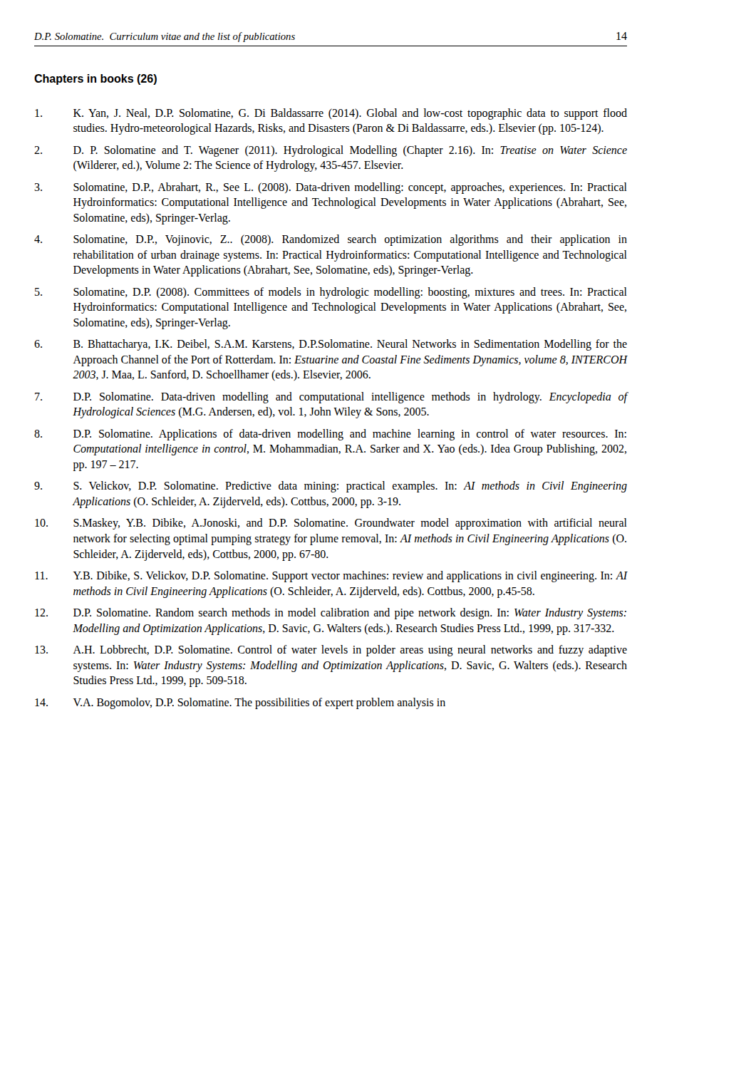D.P. Solomatine. Curriculum vitae and the list of publications 14
Chapters in books (26)
K. Yan, J. Neal, D.P. Solomatine, G. Di Baldassarre (2014). Global and low-cost topographic data to support flood studies. Hydro-meteorological Hazards, Risks, and Disasters (Paron & Di Baldassarre, eds.). Elsevier (pp. 105-124).
D. P. Solomatine and T. Wagener (2011). Hydrological Modelling (Chapter 2.16). In: Treatise on Water Science (Wilderer, ed.), Volume 2: The Science of Hydrology, 435-457. Elsevier.
Solomatine, D.P., Abrahart, R., See L. (2008). Data-driven modelling: concept, approaches, experiences. In: Practical Hydroinformatics: Computational Intelligence and Technological Developments in Water Applications (Abrahart, See, Solomatine, eds), Springer-Verlag.
Solomatine, D.P., Vojinovic, Z.. (2008). Randomized search optimization algorithms and their application in rehabilitation of urban drainage systems. In: Practical Hydroinformatics: Computational Intelligence and Technological Developments in Water Applications (Abrahart, See, Solomatine, eds), Springer-Verlag.
Solomatine, D.P. (2008). Committees of models in hydrologic modelling: boosting, mixtures and trees. In: Practical Hydroinformatics: Computational Intelligence and Technological Developments in Water Applications (Abrahart, See, Solomatine, eds), Springer-Verlag.
B. Bhattacharya, I.K. Deibel, S.A.M. Karstens, D.P.Solomatine. Neural Networks in Sedimentation Modelling for the Approach Channel of the Port of Rotterdam. In: Estuarine and Coastal Fine Sediments Dynamics, volume 8, INTERCOH 2003, J. Maa, L. Sanford, D. Schoellhamer (eds.). Elsevier, 2006.
D.P. Solomatine. Data-driven modelling and computational intelligence methods in hydrology. Encyclopedia of Hydrological Sciences (M.G. Andersen, ed), vol. 1, John Wiley & Sons, 2005.
D.P. Solomatine. Applications of data-driven modelling and machine learning in control of water resources. In: Computational intelligence in control, M. Mohammadian, R.A. Sarker and X. Yao (eds.). Idea Group Publishing, 2002, pp. 197 – 217.
S. Velickov, D.P. Solomatine. Predictive data mining: practical examples. In: AI methods in Civil Engineering Applications (O. Schleider, A. Zijderveld, eds). Cottbus, 2000, pp. 3-19.
S.Maskey, Y.B. Dibike, A.Jonoski, and D.P. Solomatine. Groundwater model approximation with artificial neural network for selecting optimal pumping strategy for plume removal, In: AI methods in Civil Engineering Applications (O. Schleider, A. Zijderveld, eds), Cottbus, 2000, pp. 67-80.
Y.B. Dibike, S. Velickov, D.P. Solomatine. Support vector machines: review and applications in civil engineering. In: AI methods in Civil Engineering Applications (O. Schleider, A. Zijderveld, eds). Cottbus, 2000, p.45-58.
D.P. Solomatine. Random search methods in model calibration and pipe network design. In: Water Industry Systems: Modelling and Optimization Applications, D. Savic, G. Walters (eds.). Research Studies Press Ltd., 1999, pp. 317-332.
A.H. Lobbrecht, D.P. Solomatine. Control of water levels in polder areas using neural networks and fuzzy adaptive systems. In: Water Industry Systems: Modelling and Optimization Applications, D. Savic, G. Walters (eds.). Research Studies Press Ltd., 1999, pp. 509-518.
V.A. Bogomolov, D.P. Solomatine. The possibilities of expert problem analysis in